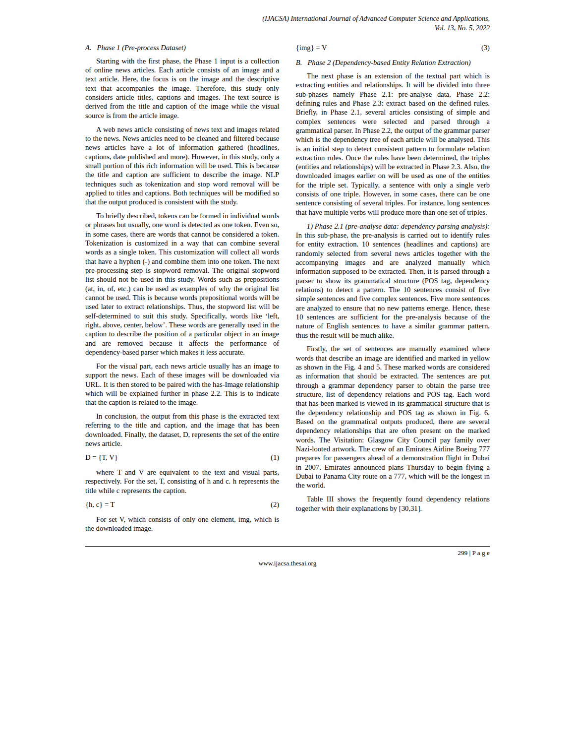(IJACSA) International Journal of Advanced Computer Science and Applications,
Vol. 13, No. 5, 2022
A. Phase 1 (Pre-process Dataset)
Starting with the first phase, the Phase 1 input is a collection of online news articles. Each article consists of an image and a text article. Here, the focus is on the image and the descriptive text that accompanies the image. Therefore, this study only considers article titles, captions and images. The text source is derived from the title and caption of the image while the visual source is from the article image.
A web news article consisting of news text and images related to the news. News articles need to be cleaned and filtered because news articles have a lot of information gathered (headlines, captions, date published and more). However, in this study, only a small portion of this rich information will be used. This is because the title and caption are sufficient to describe the image. NLP techniques such as tokenization and stop word removal will be applied to titles and captions. Both techniques will be modified so that the output produced is consistent with the study.
To briefly described, tokens can be formed in individual words or phrases but usually, one word is detected as one token. Even so, in some cases, there are words that cannot be considered a token. Tokenization is customized in a way that can combine several words as a single token. This customization will collect all words that have a hyphen (-) and combine them into one token. The next pre-processing step is stopword removal. The original stopword list should not be used in this study. Words such as prepositions (at, in, of, etc.) can be used as examples of why the original list cannot be used. This is because words prepositional words will be used later to extract relationships. Thus, the stopword list will be self-determined to suit this study. Specifically, words like ‘left, right, above, center, below’. These words are generally used in the caption to describe the position of a particular object in an image and are removed because it affects the performance of dependency-based parser which makes it less accurate.
For the visual part, each news article usually has an image to support the news. Each of these images will be downloaded via URL. It is then stored to be paired with the has-Image relationship which will be explained further in phase 2.2. This is to indicate that the caption is related to the image.
In conclusion, the output from this phase is the extracted text referring to the title and caption, and the image that has been downloaded. Finally, the dataset, D, represents the set of the entire news article.
D = {T, V} (1)
where T and V are equivalent to the text and visual parts, respectively. For the set, T, consisting of h and c. h represents the title while c represents the caption.
{h, c} = T (2)
For set V, which consists of only one element, img, which is the downloaded image.
{img} = V (3)
B. Phase 2 (Dependency-based Entity Relation Extraction)
The next phase is an extension of the textual part which is extracting entities and relationships. It will be divided into three sub-phases namely Phase 2.1: pre-analyse data, Phase 2.2: defining rules and Phase 2.3: extract based on the defined rules. Briefly, in Phase 2.1, several articles consisting of simple and complex sentences were selected and parsed through a grammatical parser. In Phase 2.2, the output of the grammar parser which is the dependency tree of each article will be analysed. This is an initial step to detect consistent pattern to formulate relation extraction rules. Once the rules have been determined, the triples (entities and relationships) will be extracted in Phase 2.3. Also, the downloaded images earlier on will be used as one of the entities for the triple set. Typically, a sentence with only a single verb consists of one triple. However, in some cases, there can be one sentence consisting of several triples. For instance, long sentences that have multiple verbs will produce more than one set of triples.
1) Phase 2.1 (pre-analyse data: dependency parsing analysis): In this sub-phase, the pre-analysis is carried out to identify rules for entity extraction. 10 sentences (headlines and captions) are randomly selected from several news articles together with the accompanying images and are analyzed manually which information supposed to be extracted. Then, it is parsed through a parser to show its grammatical structure (POS tag, dependency relations) to detect a pattern. The 10 sentences consist of five simple sentences and five complex sentences. Five more sentences are analyzed to ensure that no new patterns emerge. Hence, these 10 sentences are sufficient for the pre-analysis because of the nature of English sentences to have a similar grammar pattern, thus the result will be much alike.
Firstly, the set of sentences are manually examined where words that describe an image are identified and marked in yellow as shown in the Fig. 4 and 5. These marked words are considered as information that should be extracted. The sentences are put through a grammar dependency parser to obtain the parse tree structure, list of dependency relations and POS tag. Each word that has been marked is viewed in its grammatical structure that is the dependency relationship and POS tag as shown in Fig. 6. Based on the grammatical outputs produced, there are several dependency relationships that are often present on the marked words. The Visitation: Glasgow City Council pay family over Nazi-looted artwork. The crew of an Emirates Airline Boeing 777 prepares for passengers ahead of a demonstration flight in Dubai in 2007. Emirates announced plans Thursday to begin flying a Dubai to Panama City route on a 777, which will be the longest in the world.
Table III shows the frequently found dependency relations together with their explanations by [30,31].
299 | P a g e
www.ijacsa.thesai.org